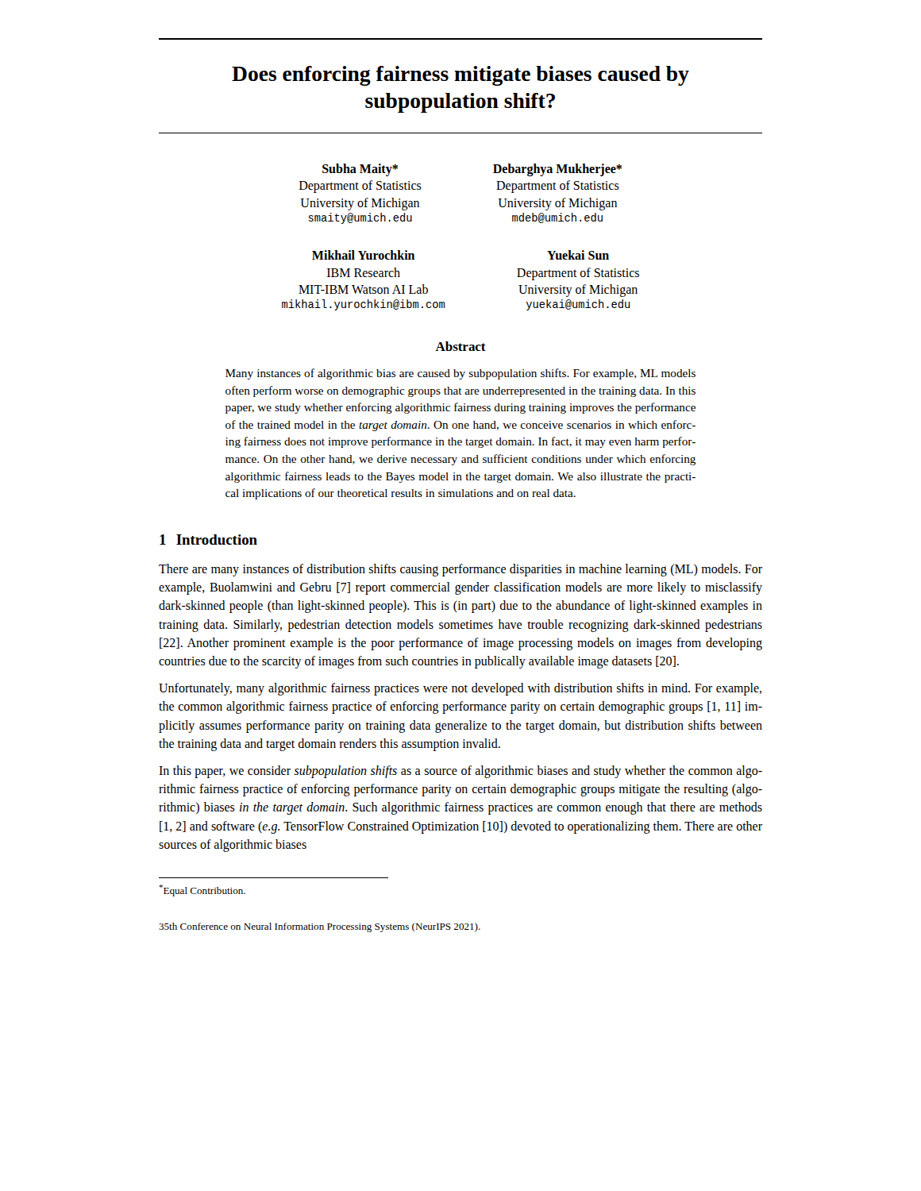Does enforcing fairness mitigate biases caused by
subpopulation shift?
Subha Maity*
Department of Statistics
University of Michigan
smaity@umich.edu
Debarghya Mukherjee*
Department of Statistics
University of Michigan
mdeb@umich.edu
Mikhail Yurochkin
IBM Research
MIT-IBM Watson AI Lab
mikhail.yurochkin@ibm.com
Yuekai Sun
Department of Statistics
University of Michigan
yuekai@umich.edu
Abstract
Many instances of algorithmic bias are caused by subpopulation shifts. For example, ML models often perform worse on demographic groups that are underrepresented in the training data. In this paper, we study whether enforcing algorithmic fairness during training improves the performance of the trained model in the target domain. On one hand, we conceive scenarios in which enforcing fairness does not improve performance in the target domain. In fact, it may even harm performance. On the other hand, we derive necessary and sufficient conditions under which enforcing algorithmic fairness leads to the Bayes model in the target domain. We also illustrate the practical implications of our theoretical results in simulations and on real data.
1 Introduction
There are many instances of distribution shifts causing performance disparities in machine learning (ML) models. For example, Buolamwini and Gebru [7] report commercial gender classification models are more likely to misclassify dark-skinned people (than light-skinned people). This is (in part) due to the abundance of light-skinned examples in training data. Similarly, pedestrian detection models sometimes have trouble recognizing dark-skinned pedestrians [22]. Another prominent example is the poor performance of image processing models on images from developing countries due to the scarcity of images from such countries in publically available image datasets [20].
Unfortunately, many algorithmic fairness practices were not developed with distribution shifts in mind. For example, the common algorithmic fairness practice of enforcing performance parity on certain demographic groups [1, 11] implicitly assumes performance parity on training data generalize to the target domain, but distribution shifts between the training data and target domain renders this assumption invalid.
In this paper, we consider subpopulation shifts as a source of algorithmic biases and study whether the common algorithmic fairness practice of enforcing performance parity on certain demographic groups mitigate the resulting (algorithmic) biases in the target domain. Such algorithmic fairness practices are common enough that there are methods [1, 2] and software (e.g. TensorFlow Constrained Optimization [10]) devoted to operationalizing them. There are other sources of algorithmic biases
*Equal Contribution.
35th Conference on Neural Information Processing Systems (NeurIPS 2021).